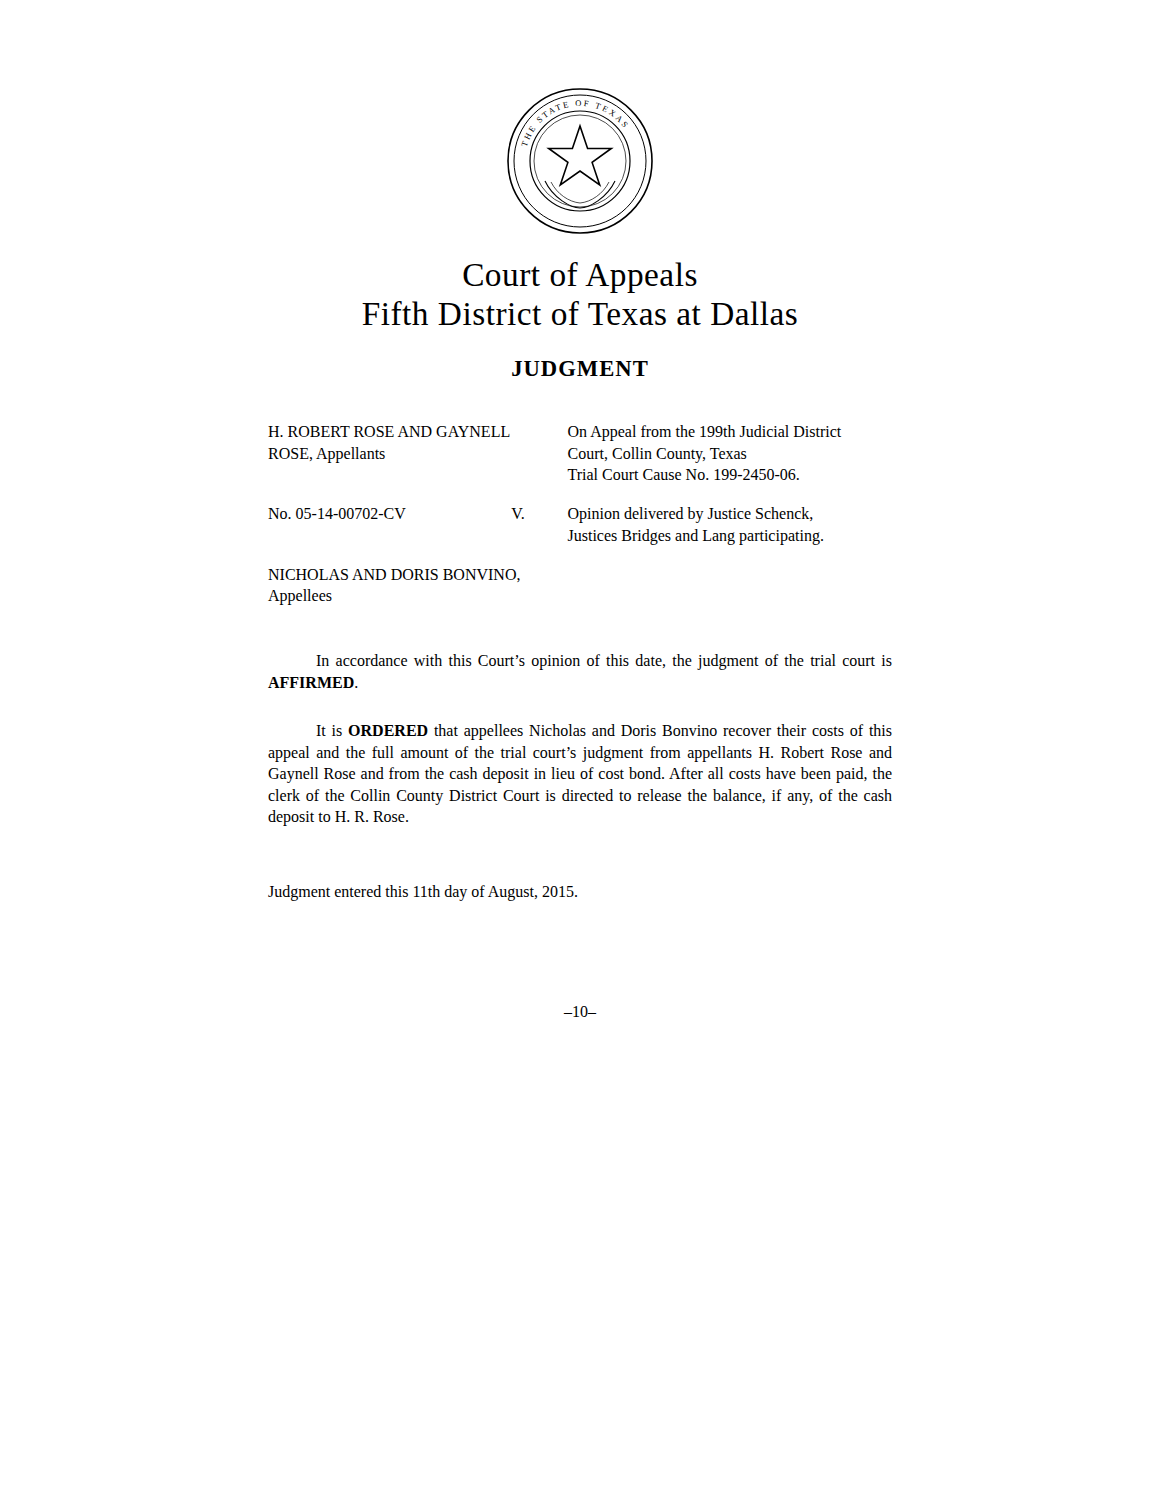THE STATE OF TEXAS
Court of Appeals
Fifth District of Texas at Dallas
JUDGMENT
| H. ROBERT ROSE AND GAYNELL ROSE, Appellants | On Appeal from the 199th Judicial District Court, Collin County, Texas Trial Court Cause No. 199-2450-06. |
| No. 05-14-00702-CV V. | Opinion delivered by Justice Schenck, Justices Bridges and Lang participating. |
| NICHOLAS AND DORIS BONVINO, Appellees | |
In accordance with this Court’s opinion of this date, the judgment of the trial court is AFFIRMED.
It is ORDERED that appellees Nicholas and Doris Bonvino recover their costs of this appeal and the full amount of the trial court’s judgment from appellants H. Robert Rose and Gaynell Rose and from the cash deposit in lieu of cost bond. After all costs have been paid, the clerk of the Collin County District Court is directed to release the balance, if any, of the cash deposit to H. R. Rose.
Judgment entered this 11th day of August, 2015.
–10–